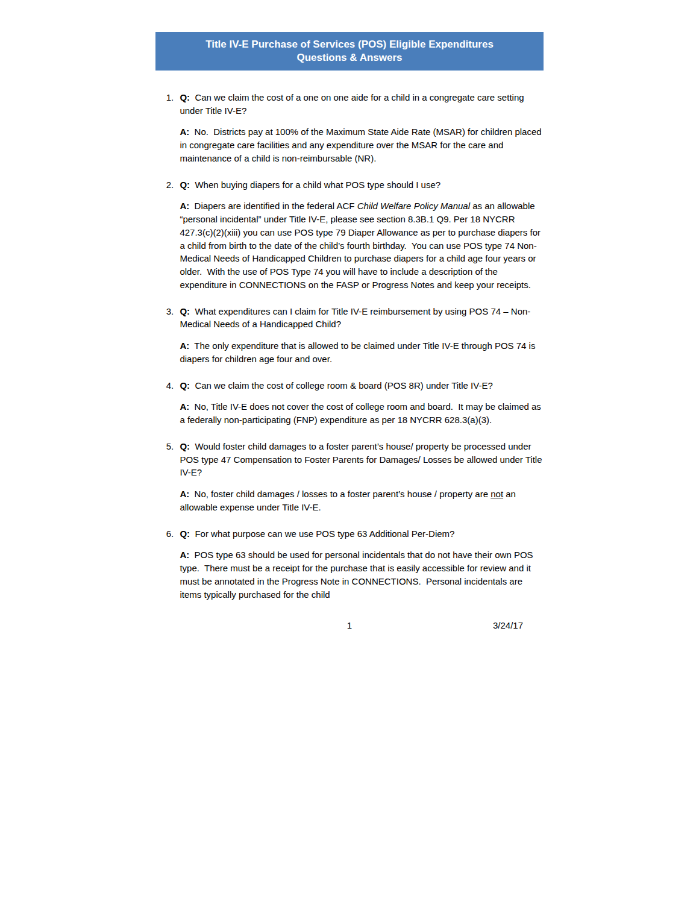Title IV-E Purchase of Services (POS) Eligible Expenditures
Questions & Answers
Q: Can we claim the cost of a one on one aide for a child in a congregate care setting under Title IV-E?
A: No. Districts pay at 100% of the Maximum State Aide Rate (MSAR) for children placed in congregate care facilities and any expenditure over the MSAR for the care and maintenance of a child is non-reimbursable (NR).
Q: When buying diapers for a child what POS type should I use?
A: Diapers are identified in the federal ACF Child Welfare Policy Manual as an allowable “personal incidental” under Title IV-E, please see section 8.3B.1 Q9. Per 18 NYCRR 427.3(c)(2)(xiii) you can use POS type 79 Diaper Allowance as per to purchase diapers for a child from birth to the date of the child’s fourth birthday. You can use POS type 74 Non-Medical Needs of Handicapped Children to purchase diapers for a child age four years or older. With the use of POS Type 74 you will have to include a description of the expenditure in CONNECTIONS on the FASP or Progress Notes and keep your receipts.
Q: What expenditures can I claim for Title IV-E reimbursement by using POS 74 – Non-Medical Needs of a Handicapped Child?
A: The only expenditure that is allowed to be claimed under Title IV-E through POS 74 is diapers for children age four and over.
Q: Can we claim the cost of college room & board (POS 8R) under Title IV-E?
A: No, Title IV-E does not cover the cost of college room and board. It may be claimed as a federally non-participating (FNP) expenditure as per 18 NYCRR 628.3(a)(3).
Q: Would foster child damages to a foster parent’s house/ property be processed under POS type 47 Compensation to Foster Parents for Damages/ Losses be allowed under Title IV-E?
A: No, foster child damages / losses to a foster parent’s house / property are not an allowable expense under Title IV-E.
Q: For what purpose can we use POS type 63 Additional Per-Diem?
A: POS type 63 should be used for personal incidentals that do not have their own POS type. There must be a receipt for the purchase that is easily accessible for review and it must be annotated in the Progress Note in CONNECTIONS. Personal incidentals are items typically purchased for the child
1 3/24/17